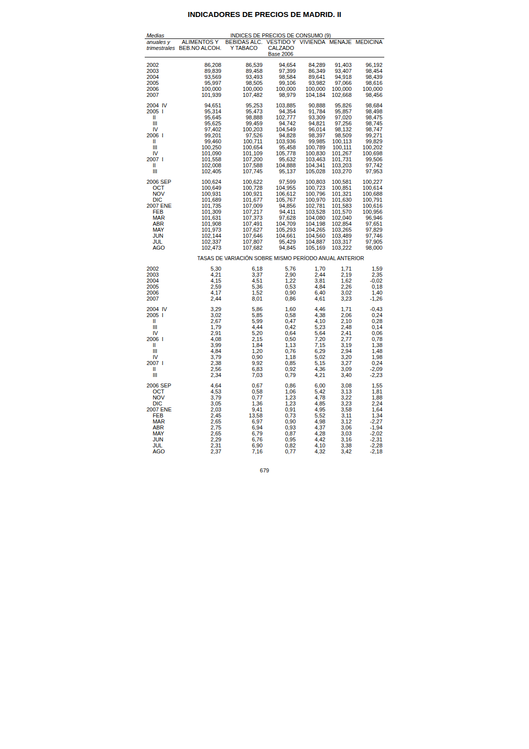INDICADORES DE PRECIOS DE MADRID. II
| Medias | INDICES DE PRECIOS DE CONSUMO (9) |
| anuales y | ALIMENTOS Y | BEBIDAS ALC. | VESTIDO Y | VIVIENDA | MENAJE | MEDICINA |
| trimestrales | BEB.NO ALCOH. | Y TABACO | CALZADO | | | |
| | Base 2006 |
| 2002 | 86,208 | 86,539 | 94,654 | 84,289 | 91,403 | 96,192 |
| 2003 | 89,839 | 89,458 | 97,399 | 86,349 | 93,407 | 98,454 |
| 2004 | 93,569 | 93,493 | 98,584 | 89,641 | 94,918 | 98,439 |
| 2005 | 95,997 | 98,505 | 99,106 | 93,982 | 97,066 | 98,616 |
| 2006 | 100,000 | 100,000 | 100,000 | 100,000 | 100,000 | 100,000 |
| 2007 | 101,939 | 107,482 | 98,979 | 104,184 | 102,668 | 98,456 |
| 2004 IV | 94,651 | 95,253 | 103,885 | 90,888 | 95,826 | 98,684 |
| 2005 I | 95,314 | 95,473 | 94,354 | 91,784 | 95,857 | 98,498 |
| II | 95,645 | 98,888 | 102,777 | 93,309 | 97,020 | 98,475 |
| III | 95,625 | 99,459 | 94,742 | 94,821 | 97,256 | 98,745 |
| IV | 97,402 | 100,203 | 104,549 | 96,014 | 98,132 | 98,747 |
| 2006 I | 99,201 | 97,526 | 94,828 | 98,397 | 98,509 | 99,271 |
| II | 99,460 | 100,711 | 103,936 | 99,985 | 100,113 | 99,829 |
| III | 100,250 | 100,654 | 95,458 | 100,789 | 100,111 | 100,202 |
| IV | 101,090 | 101,109 | 105,778 | 100,830 | 101,267 | 100,698 |
| 2007 I | 101,558 | 107,200 | 95,632 | 103,463 | 101,731 | 99,506 |
| II | 102,008 | 107,588 | 104,888 | 104,341 | 103,203 | 97,742 |
| III | 102,405 | 107,745 | 95,137 | 105,028 | 103,270 | 97,953 |
| 2006 SEP | 100,624 | 100,622 | 97,599 | 100,803 | 100,581 | 100,227 |
| OCT | 100,649 | 100,728 | 104,955 | 100,723 | 100,851 | 100,614 |
| NOV | 100,931 | 100,921 | 106,612 | 100,796 | 101,321 | 100,688 |
| DIC | 101,689 | 101,677 | 105,767 | 100,970 | 101,630 | 100,791 |
| 2007 ENE | 101,735 | 107,009 | 94,856 | 102,781 | 101,583 | 100,616 |
| FEB | 101,309 | 107,217 | 94,411 | 103,528 | 101,570 | 100,956 |
| MAR | 101,631 | 107,373 | 97,628 | 104,080 | 102,040 | 96,946 |
| ABR | 101,908 | 107,491 | 104,709 | 104,198 | 102,854 | 97,651 |
| MAY | 101,973 | 107,627 | 105,293 | 104,265 | 103,265 | 97,829 |
| JUN | 102,144 | 107,646 | 104,661 | 104,560 | 103,489 | 97,746 |
| JUL | 102,337 | 107,807 | 95,429 | 104,887 | 103,317 | 97,905 |
| AGO | 102,473 | 107,682 | 94,845 | 105,169 | 103,222 | 98,000 |
| | TASAS DE VARIACIÓN SOBRE MISMO PERÍODO ANUAL ANTERIOR |
| 2002 | 5,30 | 6,18 | 5,76 | 1,70 | 1,71 | 1,59 |
| 2003 | 4,21 | 3,37 | 2,90 | 2,44 | 2,19 | 2,35 |
| 2004 | 4,15 | 4,51 | 1,22 | 3,81 | 1,62 | -0,02 |
| 2005 | 2,59 | 5,36 | 0,53 | 4,84 | 2,26 | 0,18 |
| 2006 | 4,17 | 1,52 | 0,90 | 6,40 | 3,02 | 1,40 |
| 2007 | 2,44 | 8,01 | 0,86 | 4,61 | 3,23 | -1,26 |
| 2004 IV | 3,29 | 5,86 | 1,60 | 4,46 | 1,71 | -0,43 |
| 2005 I | 3,02 | 5,85 | 0,58 | 4,38 | 2,06 | 0,24 |
| II | 2,67 | 5,99 | 0,47 | 4,10 | 2,10 | 0,28 |
| III | 1,79 | 4,44 | 0,42 | 5,23 | 2,48 | 0,14 |
| IV | 2,91 | 5,20 | 0,64 | 5,64 | 2,41 | 0,06 |
| 2006 I | 4,08 | 2,15 | 0,50 | 7,20 | 2,77 | 0,78 |
| II | 3,99 | 1,84 | 1,13 | 7,15 | 3,19 | 1,38 |
| III | 4,84 | 1,20 | 0,76 | 6,29 | 2,94 | 1,48 |
| IV | 3,79 | 0,90 | 1,18 | 5,02 | 3,20 | 1,98 |
| 2007 I | 2,38 | 9,92 | 0,85 | 5,15 | 3,27 | 0,24 |
| II | 2,56 | 6,83 | 0,92 | 4,36 | 3,09 | -2,09 |
| III | 2,34 | 7,03 | 0,79 | 4,21 | 3,40 | -2,23 |
| 2006 SEP | 4,64 | 0,67 | 0,86 | 6,00 | 3,08 | 1,55 |
| OCT | 4,53 | 0,58 | 1,06 | 5,42 | 3,13 | 1,81 |
| NOV | 3,79 | 0,77 | 1,23 | 4,78 | 3,22 | 1,88 |
| DIC | 3,05 | 1,36 | 1,23 | 4,85 | 3,23 | 2,24 |
| 2007 ENE | 2,03 | 9,41 | 0,91 | 4,95 | 3,58 | 1,64 |
| FEB | 2,45 | 13,58 | 0,73 | 5,52 | 3,11 | 1,34 |
| MAR | 2,65 | 6,97 | 0,90 | 4,98 | 3,12 | -2,27 |
| ABR | 2,75 | 6,94 | 0,93 | 4,37 | 3,06 | -1,94 |
| MAY | 2,65 | 6,79 | 0,87 | 4,28 | 3,03 | -2,02 |
| JUN | 2,29 | 6,76 | 0,95 | 4,42 | 3,16 | -2,31 |
| JUL | 2,31 | 6,90 | 0,82 | 4,10 | 3,38 | -2,28 |
| AGO | 2,37 | 7,16 | 0,77 | 4,32 | 3,42 | -2,18 |
679